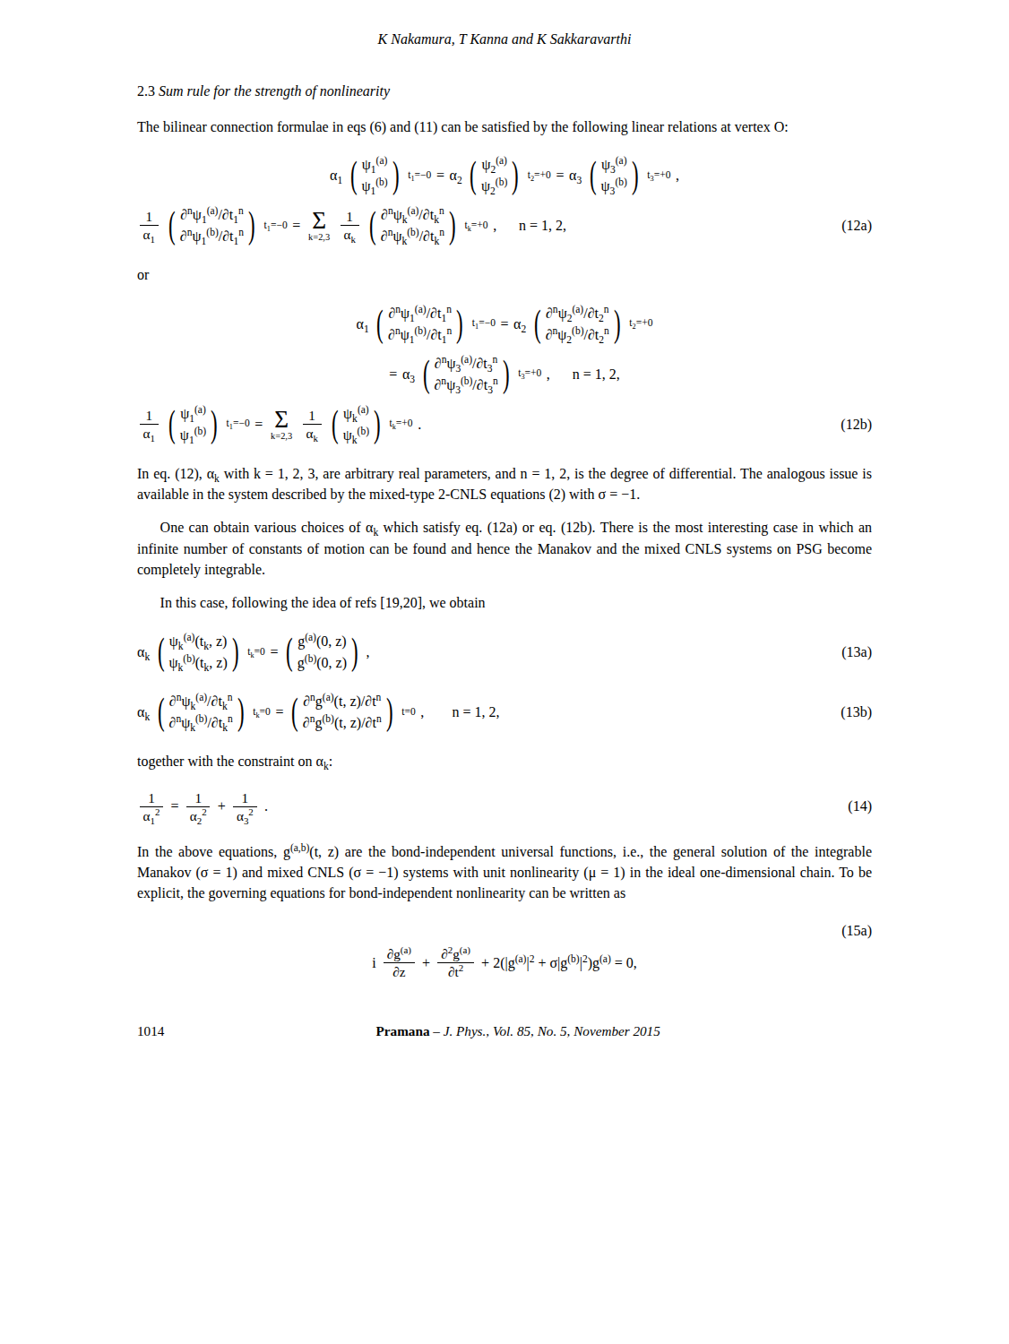K Nakamura, T Kanna and K Sakkaravarthi
2.3 Sum rule for the strength of nonlinearity
The bilinear connection formulae in eqs (6) and (11) can be satisfied by the following linear relations at vertex O:
α1 ( ψ1(a) ψ1(b) ) t1=−0 = α2 ( ψ2(a) ψ2(b) ) t2=+0 = α3 ( ψ3(a) ψ3(b) ) t3=+0 ,
1 α1 ( ∂nψ1(a)/∂t1n ∂nψ1(b)/∂t1n ) t1=−0 = Σk=2,3 1 αk ( ∂nψk(a)/∂tkn ∂nψk(b)/∂tkn ) tk=+0 , n = 1, 2, (12a)
or
α1 ( ∂nψ1(a)/∂t1n ∂nψ1(b)/∂t1n ) t1=−0 = α2 ( ∂nψ2(a)/∂t2n ∂nψ2(b)/∂t2n ) t2=+0
= α3 ( ∂nψ3(a)/∂t3n ∂nψ3(b)/∂t3n ) t3=+0 , n = 1, 2,
1 α1 ( ψ1(a) ψ1(b) ) t1=−0 = Σk=2,3 1 αk ( ψk(a) ψk(b) ) tk=+0 . (12b)
In eq. (12), αk with k = 1, 2, 3, are arbitrary real parameters, and n = 1, 2, is the degree of differential. The analogous issue is available in the system described by the mixed-type 2-CNLS equations (2) with σ = −1.
One can obtain various choices of αk which satisfy eq. (12a) or eq. (12b). There is the most interesting case in which an infinite number of constants of motion can be found and hence the Manakov and the mixed CNLS systems on PSG become completely integrable.
In this case, following the idea of refs [19,20], we obtain
αk ( ψk(a)(tk, z) ψk(b)(tk, z) ) tk=0 = ( g(a)(0, z) g(b)(0, z) ) , (13a)
αk ( ∂nψk(a)/∂tkn ∂nψk(b)/∂tkn ) tk=0 = ( ∂ng(a)(t, z)/∂tn ∂ng(b)(t, z)/∂tn ) t=0 , n = 1, 2, (13b)
together with the constraint on αk:
1 α12 = 1 α22 + 1 α32 . (14)
In the above equations, g(a,b)(t, z) are the bond-independent universal functions, i.e., the general solution of the integrable Manakov (σ = 1) and mixed CNLS (σ = −1) systems with unit nonlinearity (μ = 1) in the ideal one-dimensional chain. To be explicit, the governing equations for bond-independent nonlinearity can be written as
(15a)
i ∂g(a)∂z + ∂2g(a)∂t2 + 2(|g(a)|2 + σ|g(b)|2)g(a) = 0,
1014 Pramana – J. Phys., Vol. 85, No. 5, November 2015